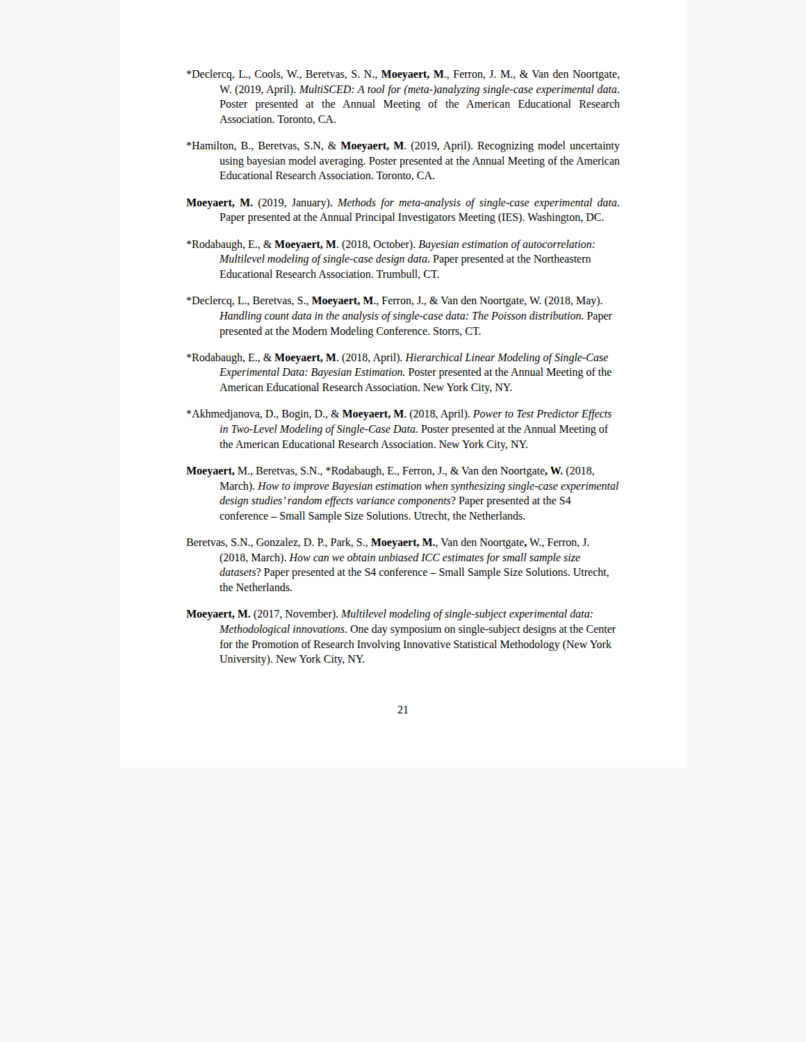*Declercq, L., Cools, W., Beretvas, S. N., Moeyaert, M., Ferron, J. M., & Van den Noortgate, W. (2019, April). MultiSCED: A tool for (meta-)analyzing single-case experimental data. Poster presented at the Annual Meeting of the American Educational Research Association. Toronto, CA.
*Hamilton, B., Beretvas, S.N, & Moeyaert, M. (2019, April). Recognizing model uncertainty using bayesian model averaging. Poster presented at the Annual Meeting of the American Educational Research Association. Toronto, CA.
Moeyaert, M. (2019, January). Methods for meta-analysis of single-case experimental data. Paper presented at the Annual Principal Investigators Meeting (IES). Washington, DC.
*Rodabaugh, E., & Moeyaert, M. (2018, October). Bayesian estimation of autocorrelation: Multilevel modeling of single-case design data. Paper presented at the Northeastern Educational Research Association. Trumbull, CT.
*Declercq, L., Beretvas, S., Moeyaert, M., Ferron, J., & Van den Noortgate, W. (2018, May). Handling count data in the analysis of single-case data: The Poisson distribution. Paper presented at the Modern Modeling Conference. Storrs, CT.
*Rodabaugh, E., & Moeyaert, M. (2018, April). Hierarchical Linear Modeling of Single-Case Experimental Data: Bayesian Estimation. Poster presented at the Annual Meeting of the American Educational Research Association. New York City, NY.
*Akhmedjanova, D., Bogin, D., & Moeyaert, M. (2018, April). Power to Test Predictor Effects in Two-Level Modeling of Single-Case Data. Poster presented at the Annual Meeting of the American Educational Research Association. New York City, NY.
Moeyaert, M., Beretvas, S.N., *Rodabaugh, E., Ferron, J., & Van den Noortgate, W. (2018, March). How to improve Bayesian estimation when synthesizing single-case experimental design studies’ random effects variance components? Paper presented at the S4 conference – Small Sample Size Solutions. Utrecht, the Netherlands.
Beretvas, S.N., Gonzalez, D. P., Park, S., Moeyaert, M., Van den Noortgate, W., Ferron, J. (2018, March). How can we obtain unbiased ICC estimates for small sample size datasets? Paper presented at the S4 conference – Small Sample Size Solutions. Utrecht, the Netherlands.
Moeyaert, M. (2017, November). Multilevel modeling of single-subject experimental data: Methodological innovations. One day symposium on single-subject designs at the Center for the Promotion of Research Involving Innovative Statistical Methodology (New York University). New York City, NY.
21